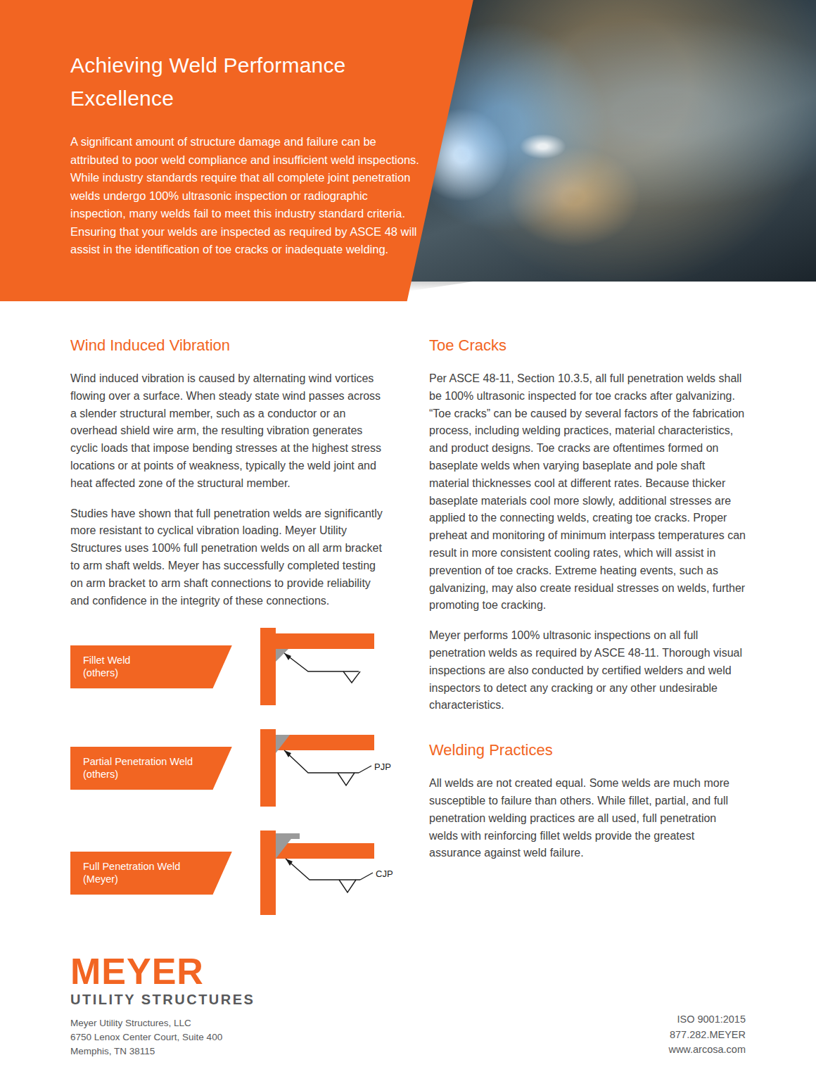Achieving Weld Performance Excellence
A significant amount of structure damage and failure can be attributed to poor weld compliance and insufficient weld inspections. While industry standards require that all complete joint penetration welds undergo 100% ultrasonic inspection or radiographic inspection, many welds fail to meet this industry standard criteria. Ensuring that your welds are inspected as required by ASCE 48 will assist in the identification of toe cracks or inadequate welding.
Wind Induced Vibration
Wind induced vibration is caused by alternating wind vortices flowing over a surface. When steady state wind passes across a slender structural member, such as a conductor or an overhead shield wire arm, the resulting vibration generates cyclic loads that impose bending stresses at the highest stress locations or at points of weakness, typically the weld joint and heat affected zone of the structural member.
Studies have shown that full penetration welds are significantly more resistant to cyclical vibration loading. Meyer Utility Structures uses 100% full penetration welds on all arm bracket to arm shaft welds. Meyer has successfully completed testing on arm bracket to arm shaft connections to provide reliability and confidence in the integrity of these connections.
Fillet Weld(others)
Partial Penetration Weld(others)
PJP
Full Penetration Weld(Meyer)
CJP
Toe Cracks
Per ASCE 48-11, Section 10.3.5, all full penetration welds shall be 100% ultrasonic inspected for toe cracks after galvanizing. “Toe cracks” can be caused by several factors of the fabrication process, including welding practices, material characteristics, and product designs. Toe cracks are oftentimes formed on baseplate welds when varying baseplate and pole shaft material thicknesses cool at different rates. Because thicker baseplate materials cool more slowly, additional stresses are applied to the connecting welds, creating toe cracks. Proper preheat and monitoring of minimum interpass temperatures can result in more consistent cooling rates, which will assist in prevention of toe cracks. Extreme heating events, such as galvanizing, may also create residual stresses on welds, further promoting toe cracking.
Meyer performs 100% ultrasonic inspections on all full penetration welds as required by ASCE 48-11. Thorough visual inspections are also conducted by certified welders and weld inspectors to detect any cracking or any other undesirable characteristics.
Welding Practices
All welds are not created equal. Some welds are much more susceptible to failure than others. While fillet, partial, and full penetration welding practices are all used, full penetration welds with reinforcing fillet welds provide the greatest assurance against weld failure.
MEYER
UTILITY STRUCTURES
Meyer Utility Structures, LLC
6750 Lenox Center Court, Suite 400
Memphis, TN 38115
ISO 9001:2015
877.282.MEYER
www.arcosa.com